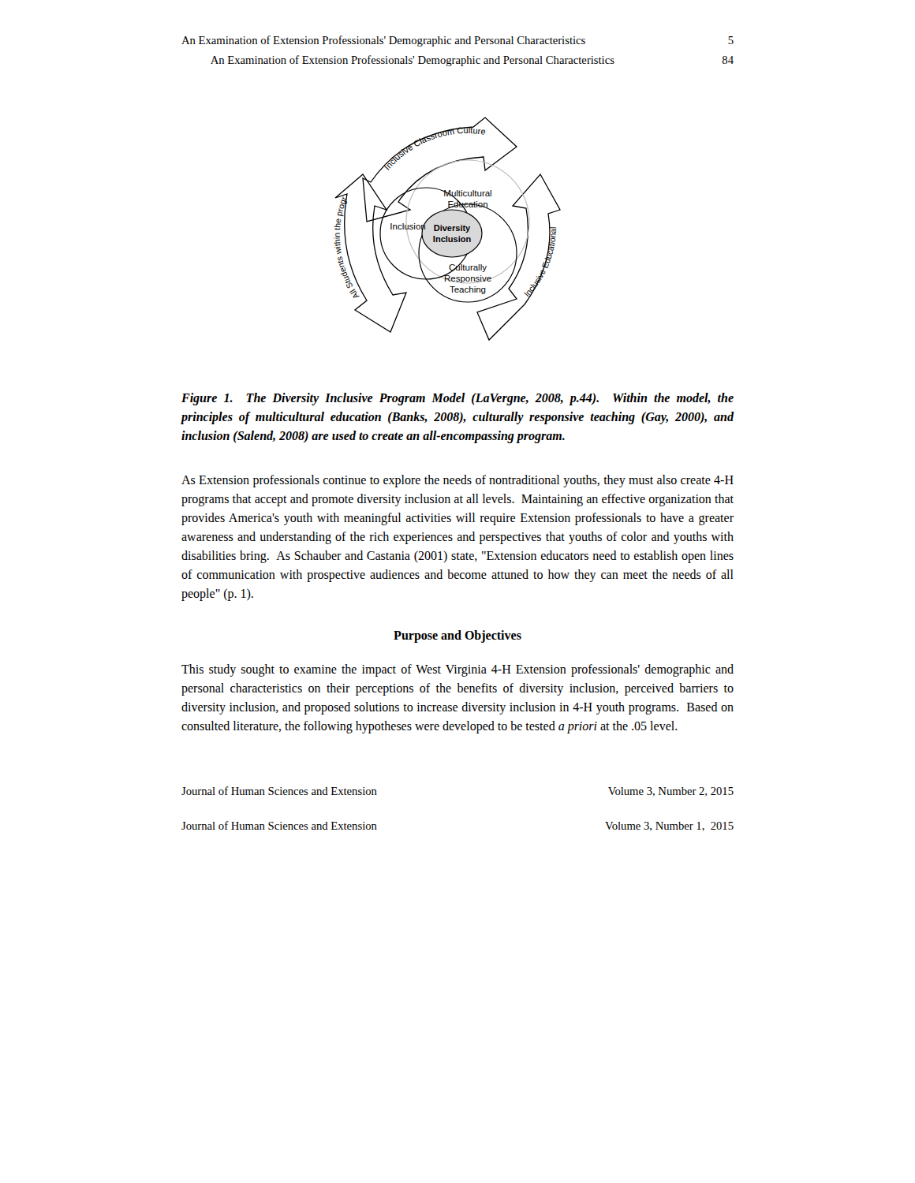An Examination of Extension Professionals' Demographic and Personal Characteristics 5
An Examination of Extension Professionals' Demographic and Personal Characteristics 84
Inclusive Classroom Culture All Students within the program Inclusive Educational Culture Multicultural Education Inclusion Diversity Inclusion Culturally Responsive Teaching
Figure 1. The Diversity Inclusive Program Model (LaVergne, 2008, p.44). Within the model, the principles of multicultural education (Banks, 2008), culturally responsive teaching (Gay, 2000), and inclusion (Salend, 2008) are used to create an all-encompassing program.
As Extension professionals continue to explore the needs of nontraditional youths, they must also create 4-H programs that accept and promote diversity inclusion at all levels. Maintaining an effective organization that provides America's youth with meaningful activities will require Extension professionals to have a greater awareness and understanding of the rich experiences and perspectives that youths of color and youths with disabilities bring. As Schauber and Castania (2001) state, "Extension educators need to establish open lines of communication with prospective audiences and become attuned to how they can meet the needs of all people" (p. 1).
Purpose and Objectives
This study sought to examine the impact of West Virginia 4-H Extension professionals' demographic and personal characteristics on their perceptions of the benefits of diversity inclusion, perceived barriers to diversity inclusion, and proposed solutions to increase diversity inclusion in 4-H youth programs. Based on consulted literature, the following hypotheses were developed to be tested a priori at the .05 level.
Journal of Human Sciences and Extension Volume 3, Number 2, 2015
Journal of Human Sciences and Extension Volume 3, Number 1, 2015